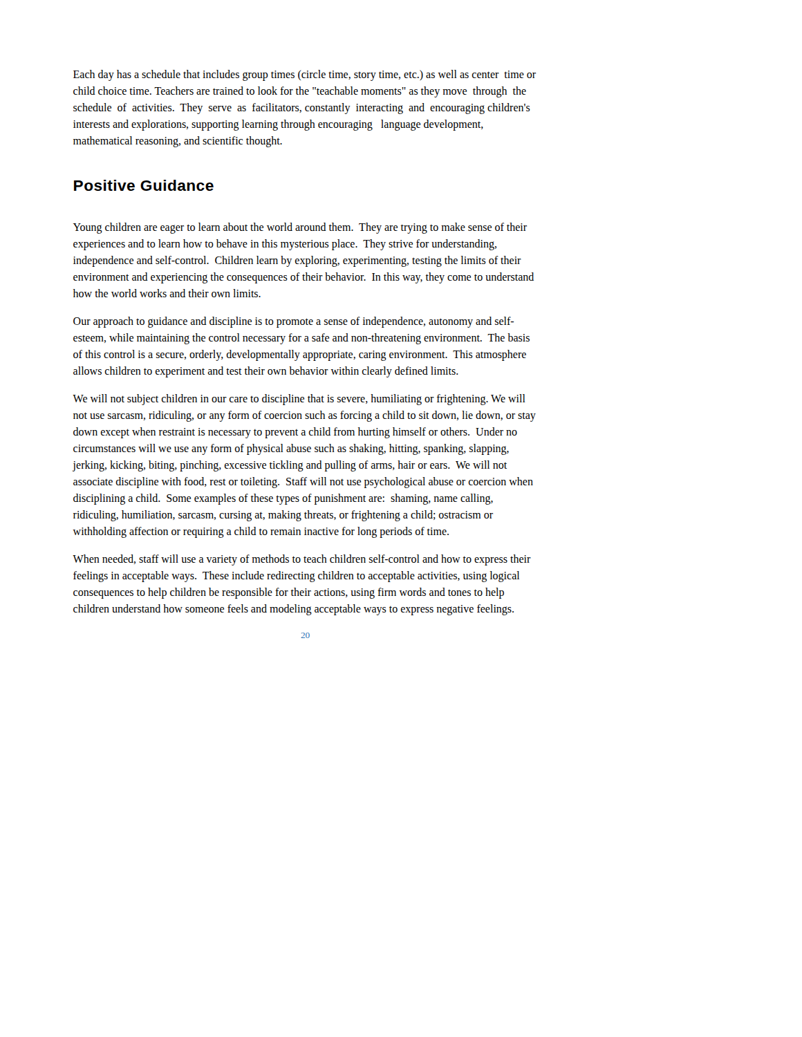Each day has a schedule that includes group times (circle time, story time, etc.) as well as center time or child choice time. Teachers are trained to look for the "teachable moments" as they move through the schedule of activities. They serve as facilitators, constantly interacting and encouraging children's interests and explorations, supporting learning through encouraging language development, mathematical reasoning, and scientific thought.
Positive Guidance
Young children are eager to learn about the world around them. They are trying to make sense of their experiences and to learn how to behave in this mysterious place. They strive for understanding, independence and self-control. Children learn by exploring, experimenting, testing the limits of their environment and experiencing the consequences of their behavior. In this way, they come to understand how the world works and their own limits.
Our approach to guidance and discipline is to promote a sense of independence, autonomy and self-esteem, while maintaining the control necessary for a safe and non-threatening environment. The basis of this control is a secure, orderly, developmentally appropriate, caring environment. This atmosphere allows children to experiment and test their own behavior within clearly defined limits.
We will not subject children in our care to discipline that is severe, humiliating or frightening. We will not use sarcasm, ridiculing, or any form of coercion such as forcing a child to sit down, lie down, or stay down except when restraint is necessary to prevent a child from hurting himself or others. Under no circumstances will we use any form of physical abuse such as shaking, hitting, spanking, slapping, jerking, kicking, biting, pinching, excessive tickling and pulling of arms, hair or ears. We will not associate discipline with food, rest or toileting. Staff will not use psychological abuse or coercion when disciplining a child. Some examples of these types of punishment are: shaming, name calling, ridiculing, humiliation, sarcasm, cursing at, making threats, or frightening a child; ostracism or withholding affection or requiring a child to remain inactive for long periods of time.
When needed, staff will use a variety of methods to teach children self-control and how to express their feelings in acceptable ways. These include redirecting children to acceptable activities, using logical consequences to help children be responsible for their actions, using firm words and tones to help children understand how someone feels and modeling acceptable ways to express negative feelings.
20